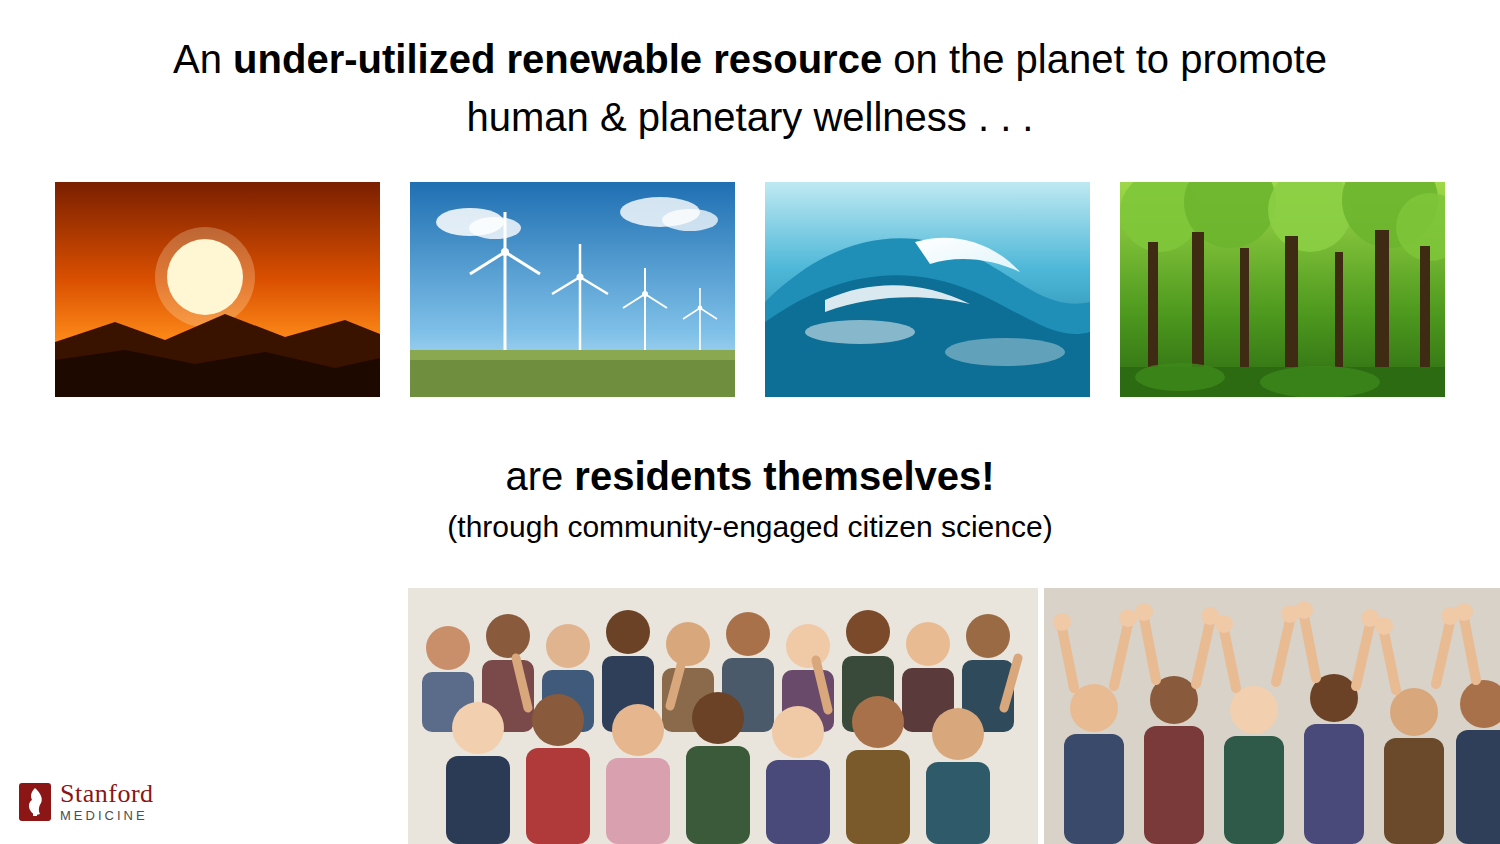An under-utilized renewable resource on the planet to promote
human & planetary wellness . . .
are residents themselves!
(through community-engaged citizen science)
Stanford
MEDICINE